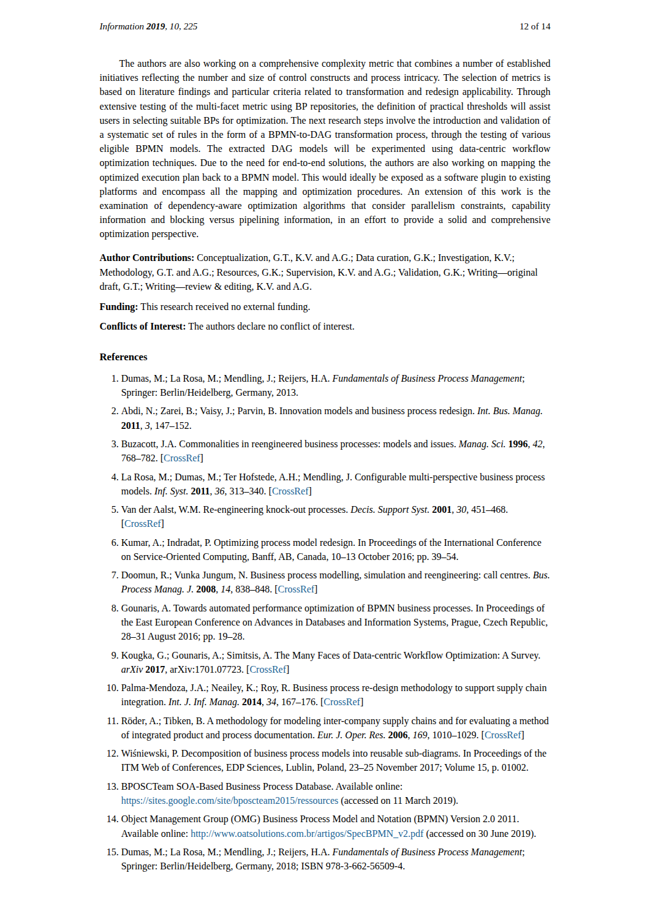Information 2019, 10, 225 12 of 14
The authors are also working on a comprehensive complexity metric that combines a number of established initiatives reflecting the number and size of control constructs and process intricacy. The selection of metrics is based on literature findings and particular criteria related to transformation and redesign applicability. Through extensive testing of the multi-facet metric using BP repositories, the definition of practical thresholds will assist users in selecting suitable BPs for optimization. The next research steps involve the introduction and validation of a systematic set of rules in the form of a BPMN-to-DAG transformation process, through the testing of various eligible BPMN models. The extracted DAG models will be experimented using data-centric workflow optimization techniques. Due to the need for end-to-end solutions, the authors are also working on mapping the optimized execution plan back to a BPMN model. This would ideally be exposed as a software plugin to existing platforms and encompass all the mapping and optimization procedures. An extension of this work is the examination of dependency-aware optimization algorithms that consider parallelism constraints, capability information and blocking versus pipelining information, in an effort to provide a solid and comprehensive optimization perspective.
Author Contributions: Conceptualization, G.T., K.V. and A.G.; Data curation, G.K.; Investigation, K.V.; Methodology, G.T. and A.G.; Resources, G.K.; Supervision, K.V. and A.G.; Validation, G.K.; Writing—original draft, G.T.; Writing—review & editing, K.V. and A.G.
Funding: This research received no external funding.
Conflicts of Interest: The authors declare no conflict of interest.
References
Dumas, M.; La Rosa, M.; Mendling, J.; Reijers, H.A. Fundamentals of Business Process Management; Springer: Berlin/Heidelberg, Germany, 2013.
Abdi, N.; Zarei, B.; Vaisy, J.; Parvin, B. Innovation models and business process redesign. Int. Bus. Manag. 2011, 3, 147–152.
Buzacott, J.A. Commonalities in reengineered business processes: models and issues. Manag. Sci. 1996, 42, 768–782. [CrossRef]
La Rosa, M.; Dumas, M.; Ter Hofstede, A.H.; Mendling, J. Configurable multi-perspective business process models. Inf. Syst. 2011, 36, 313–340. [CrossRef]
Van der Aalst, W.M. Re-engineering knock-out processes. Decis. Support Syst. 2001, 30, 451–468. [CrossRef]
Kumar, A.; Indradat, P. Optimizing process model redesign. In Proceedings of the International Conference on Service-Oriented Computing, Banff, AB, Canada, 10–13 October 2016; pp. 39–54.
Doomun, R.; Vunka Jungum, N. Business process modelling, simulation and reengineering: call centres. Bus. Process Manag. J. 2008, 14, 838–848. [CrossRef]
Gounaris, A. Towards automated performance optimization of BPMN business processes. In Proceedings of the East European Conference on Advances in Databases and Information Systems, Prague, Czech Republic, 28–31 August 2016; pp. 19–28.
Kougka, G.; Gounaris, A.; Simitsis, A. The Many Faces of Data-centric Workflow Optimization: A Survey. arXiv 2017, arXiv:1701.07723. [CrossRef]
Palma-Mendoza, J.A.; Neailey, K.; Roy, R. Business process re-design methodology to support supply chain integration. Int. J. Inf. Manag. 2014, 34, 167–176. [CrossRef]
Röder, A.; Tibken, B. A methodology for modeling inter-company supply chains and for evaluating a method of integrated product and process documentation. Eur. J. Oper. Res. 2006, 169, 1010–1029. [CrossRef]
Wiśniewski, P. Decomposition of business process models into reusable sub-diagrams. In Proceedings of the ITM Web of Conferences, EDP Sciences, Lublin, Poland, 23–25 November 2017; Volume 15, p. 01002.
BPOSCTeam SOA-Based Business Process Database. Available online: https://sites.google.com/site/bposcteam2015/ressources (accessed on 11 March 2019).
Object Management Group (OMG) Business Process Model and Notation (BPMN) Version 2.0 2011. Available online: http://www.oatsolutions.com.br/artigos/SpecBPMN_v2.pdf (accessed on 30 June 2019).
Dumas, M.; La Rosa, M.; Mendling, J.; Reijers, H.A. Fundamentals of Business Process Management; Springer: Berlin/Heidelberg, Germany, 2018; ISBN 978-3-662-56509-4.